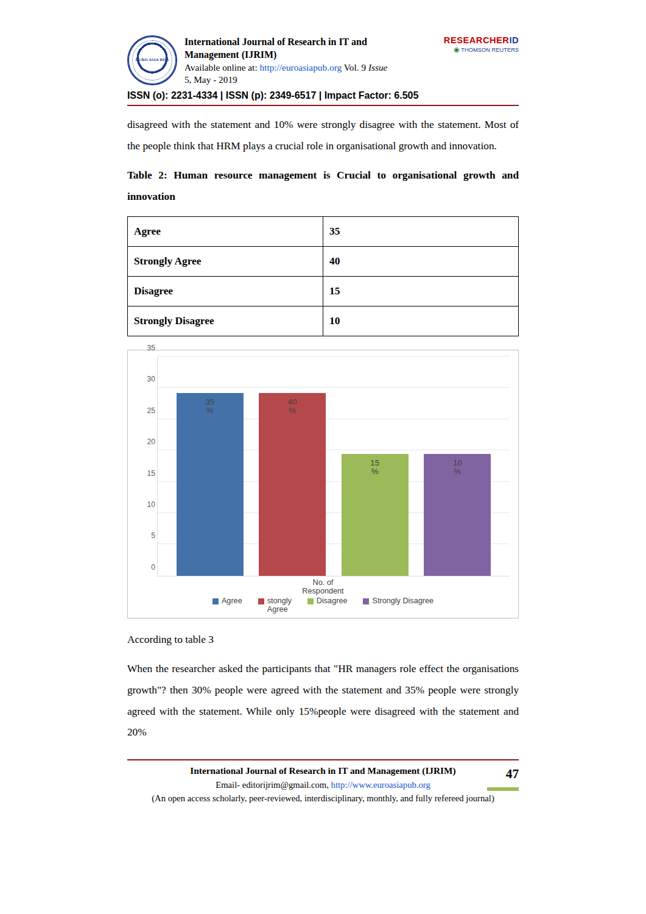International Journal of Research in IT and Management (IJRIM)
Available online at: http://euroasiapub.org Vol. 9 Issue
5, May - 2019
RESEARCHERID
◉ THOMSON REUTERS
ISSN (o): 2231-4334 | ISSN (p): 2349-6517 | Impact Factor: 6.505
disagreed with the statement and 10% were strongly disagree with the statement. Most of the people think that HRM plays a crucial role in organisational growth and innovation.
Table 2: Human resource management is Crucial to organisational growth and innovation
| Agree | 35 |
| Strongly Agree | 40 |
| Disagree | 15 |
| Strongly Disagree | 10 |
35
30
25
20
15
10
5
0
35
%
40
%
15
%
10
%
No. of
Respondent
Agree
stongly
Agree
Disagree
Strongly Disagree
According to table 3
When the researcher asked the participants that "HR managers role effect the organisations growth"? then 30% people were agreed with the statement and 35% people were strongly agreed with the statement. While only 15%people were disagreed with the statement and 20%
International Journal of Research in IT and Management (IJRIM)
Email- editorijrim@gmail.com, http://www.euroasiapub.org
(An open access scholarly, peer-reviewed, interdisciplinary, monthly, and fully refereed journal)
47